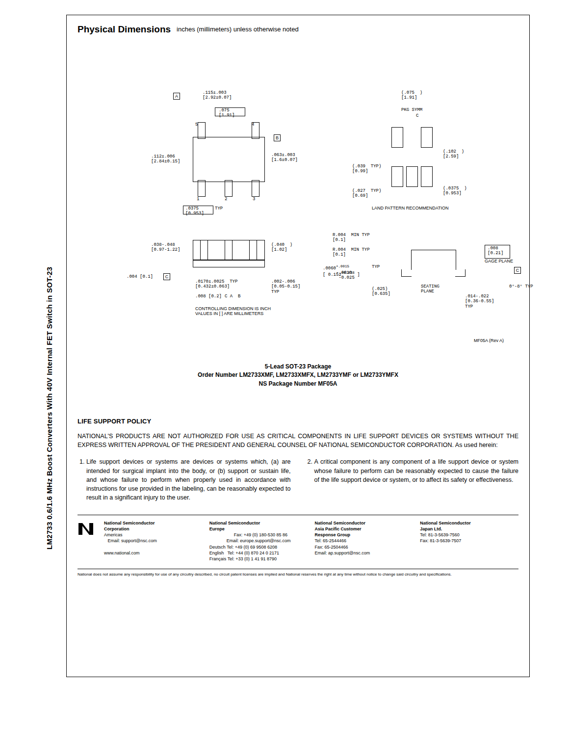LM2733 0.6/1.6 MHz Boost Converters With 40V Internal FET Switch in SOT-23
Physical Dimensions
inches (millimeters) unless otherwise noted
A
.115±.003 [2.92±0.07]
.075 [1.91]
5
4
B
.112±.006 [2.84±0.15]
.063±.003 [1.6±0.07]
1
2
3
.0375 [0.953]
TYP
(.075 ) [1.91]
PKG SYMM
C
(.102 ) [2.59]
(.039 TYP) [0.99]
(.027 TYP) [0.69]
(.0375 ) [0.953]
LAND PATTERN RECOMMENDATION
.038-.048 [0.97-1.22]
(.040 ) [1.02]
.004 [0.1]
C
.0170±.0025 TYP [0.432±0.063]
.002-.006 [0.05-0.15] TYP
.008 [0.2]
C A B
CONTROLLING DIMENSION IS INCH VALUES IN [ ] ARE MILLIMETERS
R.004 MIN TYP [0.1]
R.004 MIN TYP [0.1]
.0060+.0015 [ 0.152+0.038 ]
-.0010 -0.025
TYP
.008 [0.21]
GAGE PLANE
C
SEATING PLANE
(.025) [0.635]
0°-8° TYP
.014-.022 [0.36-0.55] TYP
MF05A (Rev A)
5-Lead SOT-23 Package
Order Number LM2733XMF, LM2733XMFX, LM2733YMF or LM2733YMFX
NS Package Number MF05A
LIFE SUPPORT POLICY
NATIONAL'S PRODUCTS ARE NOT AUTHORIZED FOR USE AS CRITICAL COMPONENTS IN LIFE SUPPORT DEVICES OR SYSTEMS WITHOUT THE EXPRESS WRITTEN APPROVAL OF THE PRESIDENT AND GENERAL COUNSEL OF NATIONAL SEMICONDUCTOR CORPORATION. As used herein:
Life support devices or systems are devices or systems which, (a) are intended for surgical implant into the body, or (b) support or sustain life, and whose failure to perform when properly used in accordance with instructions for use provided in the labeling, can be reasonably expected to result in a significant injury to the user.
A critical component is any component of a life support device or system whose failure to perform can be reasonably expected to cause the failure of the life support device or system, or to affect its safety or effectiveness.
National Semiconductor
Corporation
Americas
Email: support@nsc.com
www.national.com
National Semiconductor
Europe
Fax: +49 (0) 180-530 85 86
Email: europe.support@nsc.com
Deutsch Tel: +49 (0) 69 9508 6208
English Tel: +44 (0) 870 24 0 2171
Français Tel: +33 (0) 1 41 91 8790
National Semiconductor
Asia Pacific Customer
Response Group
Tel: 65-2544466
Fax: 65-2504466
Email: ap.support@nsc.com
National Semiconductor
Japan Ltd.
Tel: 81-3-5639-7560
Fax: 81-3-5639-7507
National does not assume any responsibility for use of any circuitry described, no circuit patent licenses are implied and National reserves the right at any time without notice to change said circuitry and specifications.